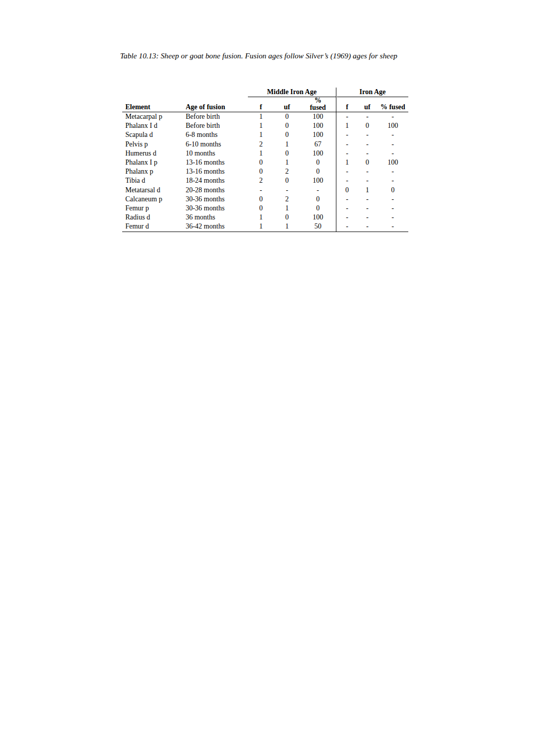Table 10.13: Sheep or goat bone fusion. Fusion ages follow Silver’s (1969) ages for sheep
| | | Middle Iron Age | | Iron Age |
| --- | --- | --- | --- | --- |
| Element | Age of fusion | f | uf | % fused | | f | uf | % fused |
| Metacarpal p | Before birth | 1 | 0 | 100 | | - | - | - |
| Phalanx I d | Before birth | 1 | 0 | 100 | | 1 | 0 | 100 |
| Scapula d | 6-8 months | 1 | 0 | 100 | | - | - | - |
| Pelvis p | 6-10 months | 2 | 1 | 67 | | - | - | - |
| Humerus d | 10 months | 1 | 0 | 100 | | - | - | - |
| Phalanx I p | 13-16 months | 0 | 1 | 0 | | 1 | 0 | 100 |
| Phalanx p | 13-16 months | 0 | 2 | 0 | | - | - | - |
| Tibia d | 18-24 months | 2 | 0 | 100 | | - | - | - |
| Metatarsal d | 20-28 months | - | - | - | | 0 | 1 | 0 |
| Calcaneum p | 30-36 months | 0 | 2 | 0 | | - | - | - |
| Femur p | 30-36 months | 0 | 1 | 0 | | - | - | - |
| Radius d | 36 months | 1 | 0 | 100 | | - | - | - |
| Femur d | 36-42 months | 1 | 1 | 50 | | - | - | - |